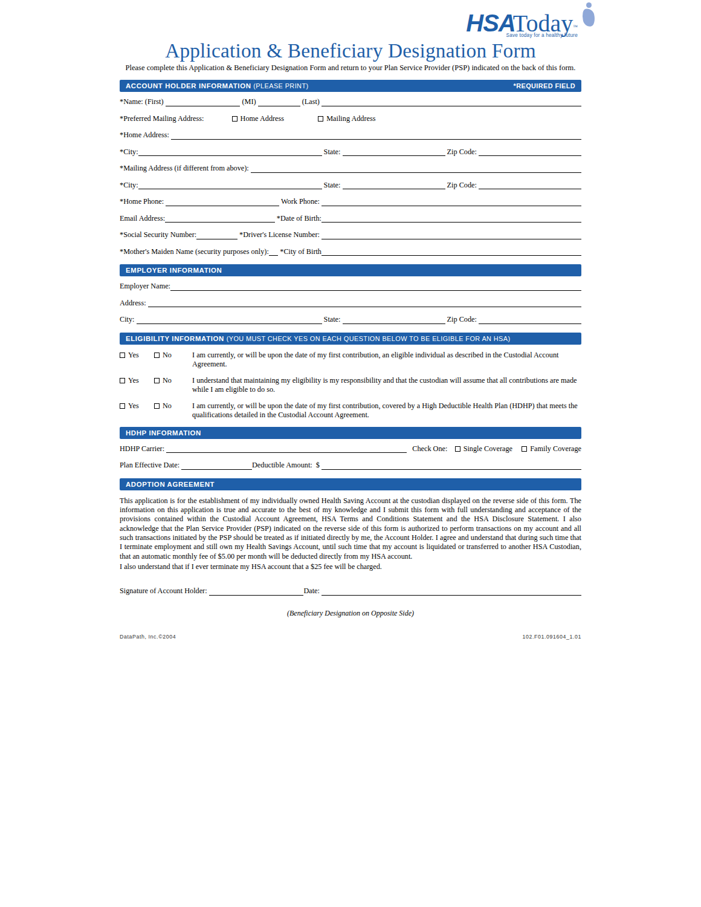HSA Today™ Save today for a healthy future
Application & Beneficiary Designation Form
Please complete this Application & Beneficiary Designation Form and return to your Plan Service Provider (PSP) indicated on the back of this form.
ACCOUNT HOLDER INFORMATION (PLEASE PRINT) *REQUIRED FIELD
*Name: (First) (MI) (Last)
*Preferred Mailing Address: Home Address Mailing Address
*Home Address:
*City: State: Zip Code:
*Mailing Address (if different from above):
*City: State: Zip Code:
*Home Phone: Work Phone:
Email Address: *Date of Birth:
*Social Security Number: *Driver's License Number:
*Mother's Maiden Name (security purposes only): *City of Birth
EMPLOYER INFORMATION
Employer Name:
Address:
City: State: Zip Code:
ELIGIBILITY INFORMATION (YOU MUST CHECK YES ON EACH QUESTION BELOW TO BE ELIGIBLE FOR AN HSA)
Yes No
I am currently, or will be upon the date of my first contribution, an eligible individual as described in the Custodial Account Agreement.
Yes No
I understand that maintaining my eligibility is my responsibility and that the custodian will assume that all contributions are made while I am eligible to do so.
Yes No
I am currently, or will be upon the date of my first contribution, covered by a High Deductible Health Plan (HDHP) that meets the qualifications detailed in the Custodial Account Agreement.
HDHP INFORMATION
HDHP Carrier: Check One: Single Coverage Family Coverage
Plan Effective Date: Deductible Amount: $
ADOPTION AGREEMENT
This application is for the establishment of my individually owned Health Saving Account at the custodian displayed on the reverse side of this form. The information on this application is true and accurate to the best of my knowledge and I submit this form with full understanding and acceptance of the provisions contained within the Custodial Account Agreement, HSA Terms and Conditions Statement and the HSA Disclosure Statement. I also acknowledge that the Plan Service Provider (PSP) indicated on the reverse side of this form is authorized to perform transactions on my account and all such transactions initiated by the PSP should be treated as if initiated directly by me, the Account Holder. I agree and understand that during such time that I terminate employment and still own my Health Savings Account, until such time that my account is liquidated or transferred to another HSA Custodian, that an automatic monthly fee of $5.00 per month will be deducted directly from my HSA account.
I also understand that if I ever terminate my HSA account that a $25 fee will be charged.
Signature of Account Holder: Date:
(Beneficiary Designation on Opposite Side)
DataPath, Inc.©2004 102.F01.091604_1.01